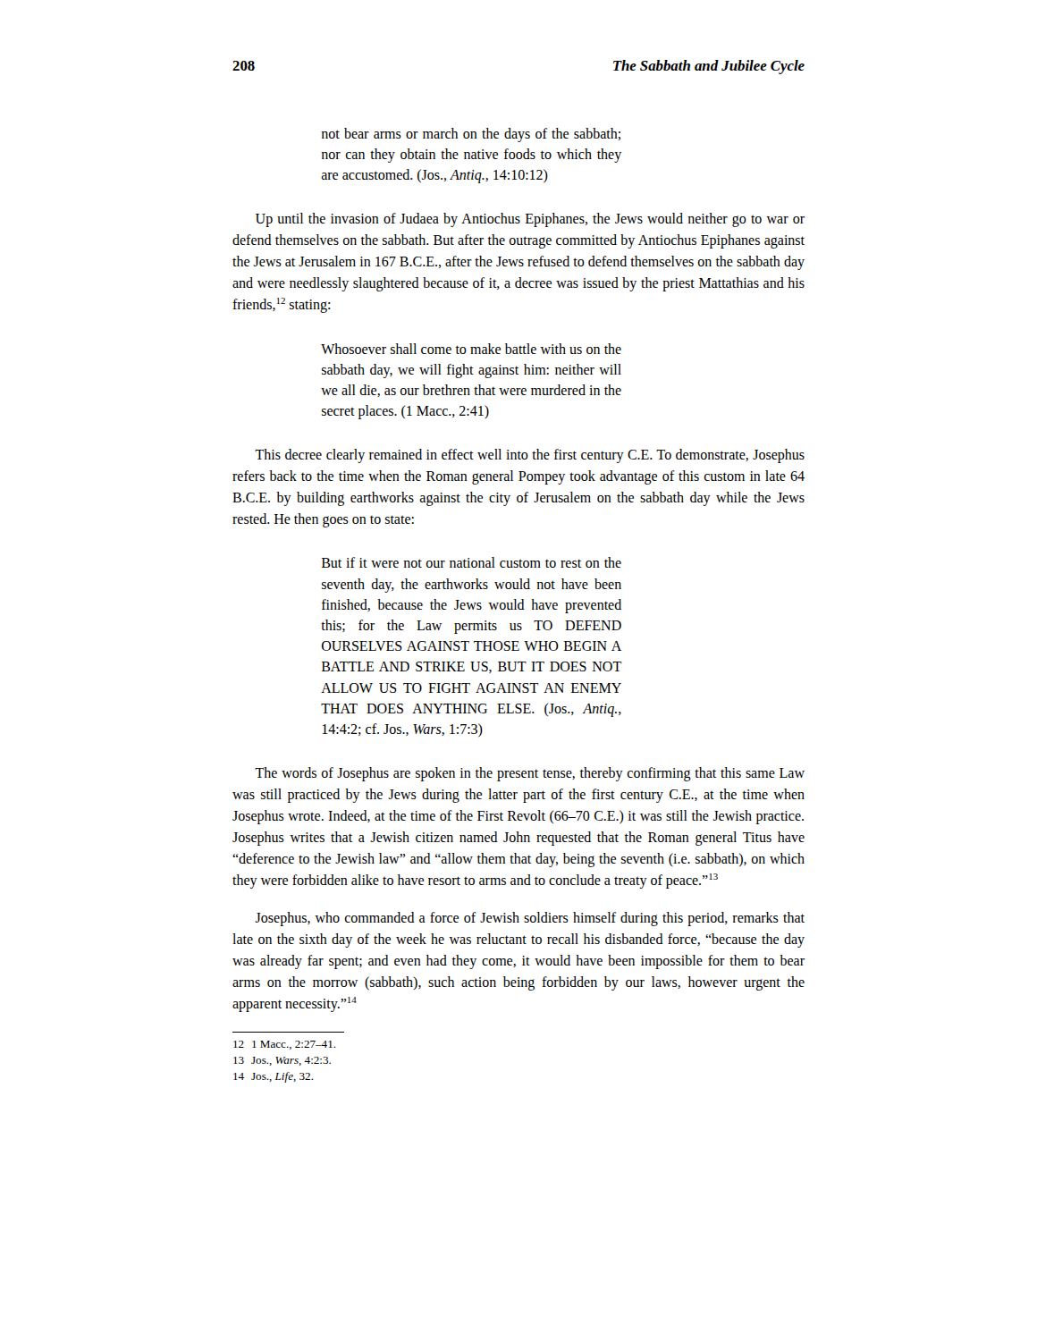208 The Sabbath and Jubilee Cycle
not bear arms or march on the days of the sabbath; nor can they obtain the native foods to which they are accustomed. (Jos., Antiq., 14:10:12)
Up until the invasion of Judaea by Antiochus Epiphanes, the Jews would neither go to war or defend themselves on the sabbath. But after the outrage committed by Antiochus Epiphanes against the Jews at Jerusalem in 167 B.C.E., after the Jews refused to defend themselves on the sabbath day and were needlessly slaughtered because of it, a decree was issued by the priest Mattathias and his friends,12 stating:
Whosoever shall come to make battle with us on the sabbath day, we will fight against him: neither will we all die, as our brethren that were murdered in the secret places. (1 Macc., 2:41)
This decree clearly remained in effect well into the first century C.E. To demonstrate, Josephus refers back to the time when the Roman general Pompey took advantage of this custom in late 64 B.C.E. by building earthworks against the city of Jerusalem on the sabbath day while the Jews rested. He then goes on to state:
But if it were not our national custom to rest on the seventh day, the earthworks would not have been finished, because the Jews would have prevented this; for the Law permits us TO DEFEND OURSELVES AGAINST THOSE WHO BEGIN A BATTLE AND STRIKE US, BUT IT DOES NOT ALLOW US TO FIGHT AGAINST AN ENEMY THAT DOES ANYTHING ELSE. (Jos., Antiq., 14:4:2; cf. Jos., Wars, 1:7:3)
The words of Josephus are spoken in the present tense, thereby confirming that this same Law was still practiced by the Jews during the latter part of the first century C.E., at the time when Josephus wrote. Indeed, at the time of the First Revolt (66–70 C.E.) it was still the Jewish practice. Josephus writes that a Jewish citizen named John requested that the Roman general Titus have “deference to the Jewish law” and “allow them that day, being the seventh (i.e. sabbath), on which they were forbidden alike to have resort to arms and to conclude a treaty of peace.”13
Josephus, who commanded a force of Jewish soldiers himself during this period, remarks that late on the sixth day of the week he was reluctant to recall his disbanded force, “because the day was already far spent; and even had they come, it would have been impossible for them to bear arms on the morrow (sabbath), such action being forbidden by our laws, however urgent the apparent necessity.”14
121 Macc., 2:27–41.
13 Jos., Wars, 4:2:3.
14 Jos., Life, 32.